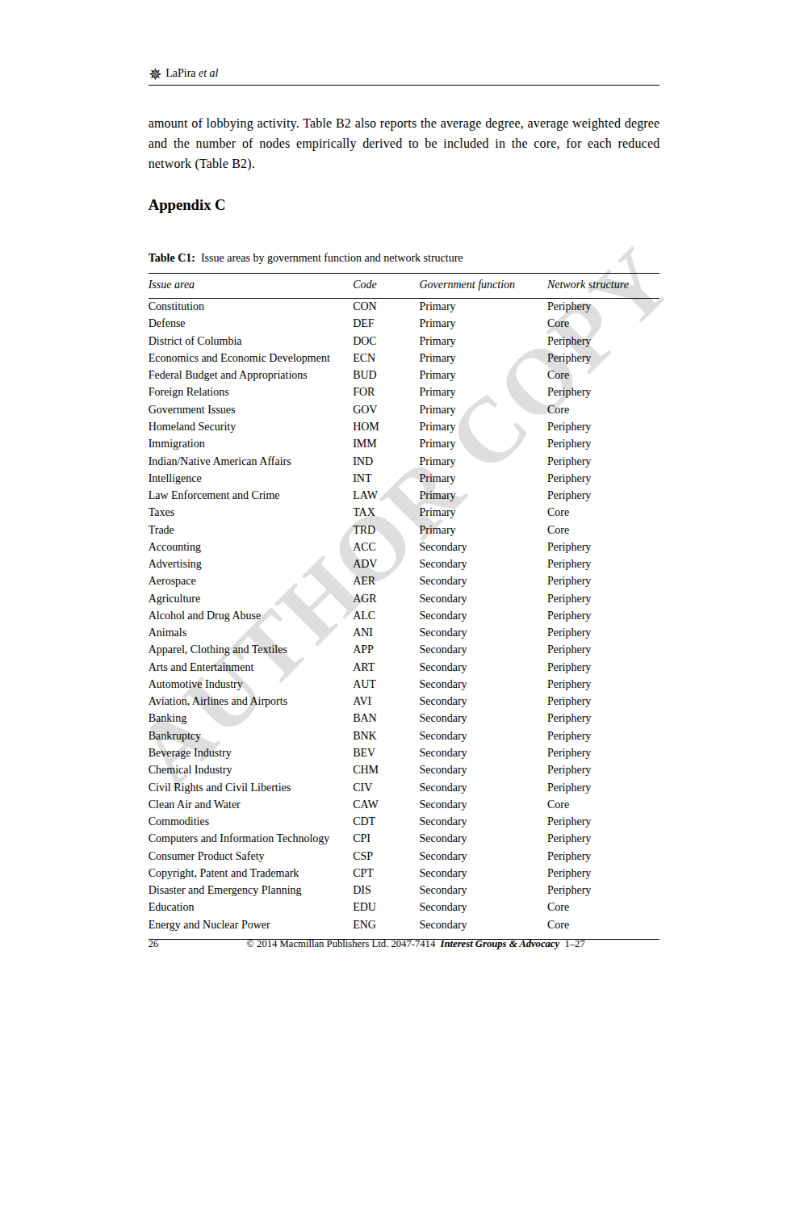✵ LaPira et al
amount of lobbying activity. Table B2 also reports the average degree, average weighted degree and the number of nodes empirically derived to be included in the core, for each reduced network (Table B2).
Appendix C
Table C1: Issue areas by government function and network structure
| Issue area | Code | Government function | Network structure |
| --- | --- | --- | --- |
| Constitution | CON | Primary | Periphery |
| Defense | DEF | Primary | Core |
| District of Columbia | DOC | Primary | Periphery |
| Economics and Economic Development | ECN | Primary | Periphery |
| Federal Budget and Appropriations | BUD | Primary | Core |
| Foreign Relations | FOR | Primary | Periphery |
| Government Issues | GOV | Primary | Core |
| Homeland Security | HOM | Primary | Periphery |
| Immigration | IMM | Primary | Periphery |
| Indian/Native American Affairs | IND | Primary | Periphery |
| Intelligence | INT | Primary | Periphery |
| Law Enforcement and Crime | LAW | Primary | Periphery |
| Taxes | TAX | Primary | Core |
| Trade | TRD | Primary | Core |
| Accounting | ACC | Secondary | Periphery |
| Advertising | ADV | Secondary | Periphery |
| Aerospace | AER | Secondary | Periphery |
| Agriculture | AGR | Secondary | Periphery |
| Alcohol and Drug Abuse | ALC | Secondary | Periphery |
| Animals | ANI | Secondary | Periphery |
| Apparel, Clothing and Textiles | APP | Secondary | Periphery |
| Arts and Entertainment | ART | Secondary | Periphery |
| Automotive Industry | AUT | Secondary | Periphery |
| Aviation, Airlines and Airports | AVI | Secondary | Periphery |
| Banking | BAN | Secondary | Periphery |
| Bankruptcy | BNK | Secondary | Periphery |
| Beverage Industry | BEV | Secondary | Periphery |
| Chemical Industry | CHM | Secondary | Periphery |
| Civil Rights and Civil Liberties | CIV | Secondary | Periphery |
| Clean Air and Water | CAW | Secondary | Core |
| Commodities | CDT | Secondary | Periphery |
| Computers and Information Technology | CPI | Secondary | Periphery |
| Consumer Product Safety | CSP | Secondary | Periphery |
| Copyright, Patent and Trademark | CPT | Secondary | Periphery |
| Disaster and Emergency Planning | DIS | Secondary | Periphery |
| Education | EDU | Secondary | Core |
| Energy and Nuclear Power | ENG | Secondary | Core |
AUTHOR COPY
26
© 2014 Macmillan Publishers Ltd. 2047-7414 Interest Groups & Advocacy 1–27